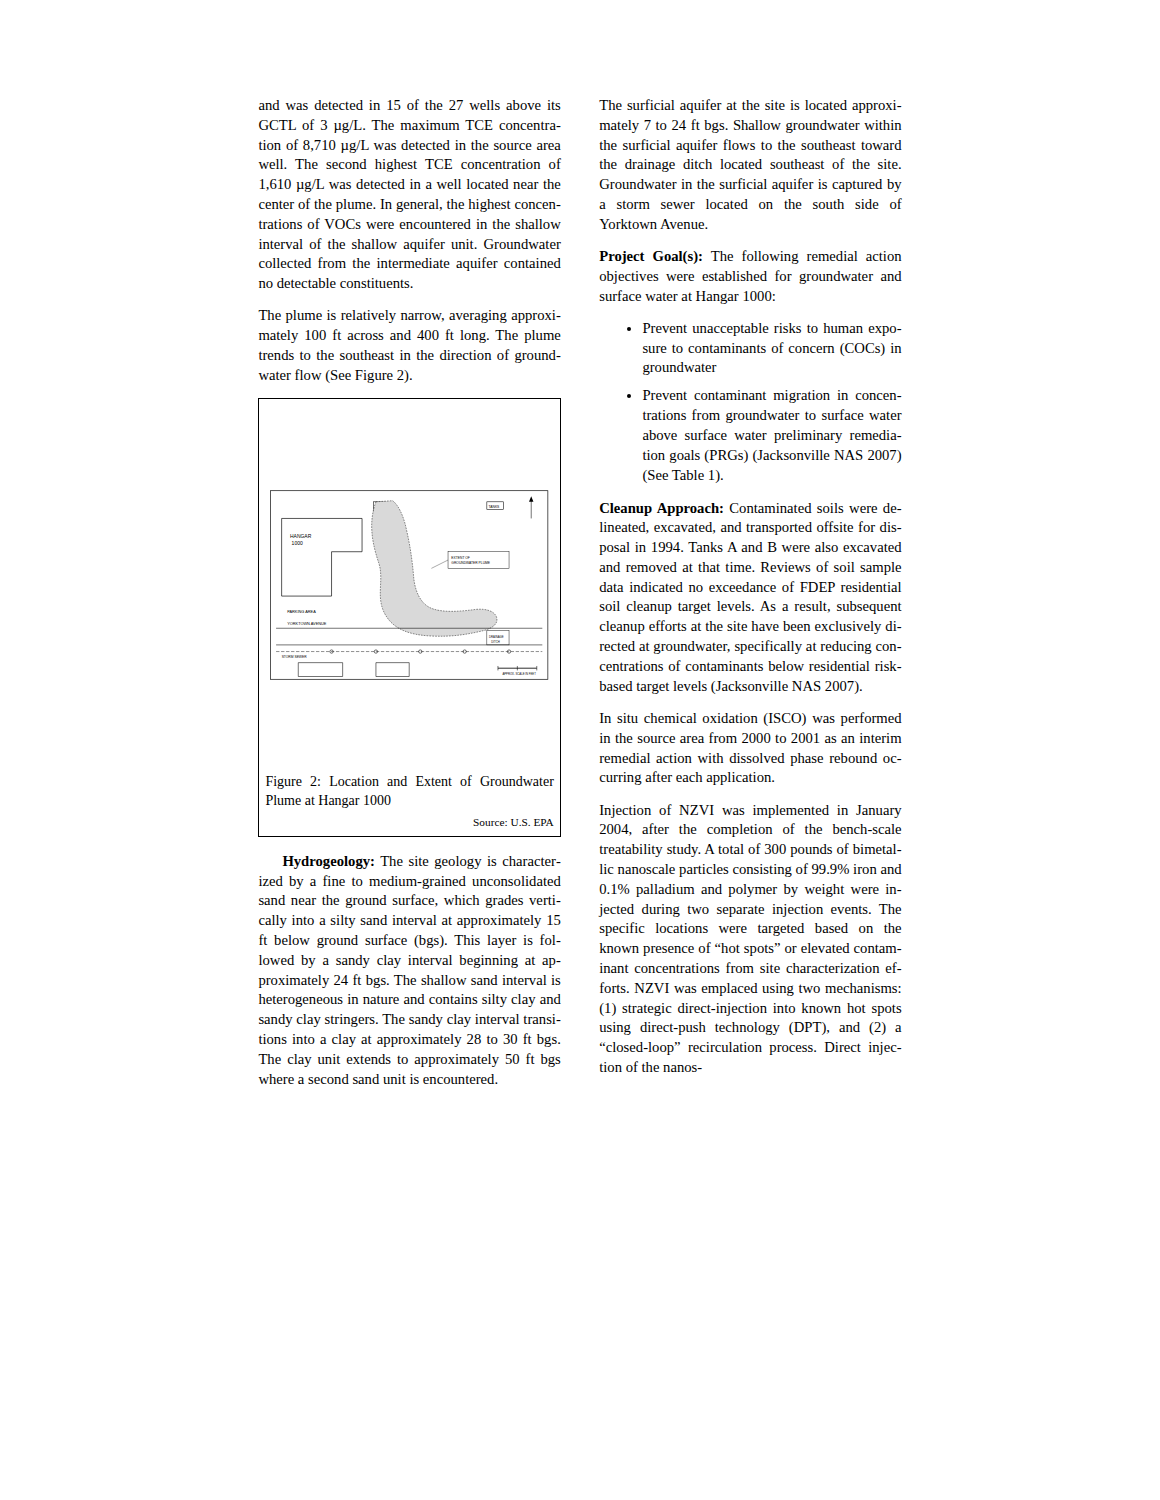and was detected in 15 of the 27 wells above its GCTL of 3 µg/L. The maximum TCE concentration of 8,710 µg/L was detected in the source area well. The second highest TCE concentration of 1,610 µg/L was detected in a well located near the center of the plume. In general, the highest concentrations of VOCs were encountered in the shallow interval of the shallow aquifer unit. Groundwater collected from the intermediate aquifer contained no detectable constituents.
The plume is relatively narrow, averaging approximately 100 ft across and 400 ft long. The plume trends to the southeast in the direction of groundwater flow (See Figure 2).
HANGAR 1000 TANK A TANK B TANKS EXTENT OF GROUNDWATER PLUME PARKING AREA YORKTOWN AVENUE STORM SEWER DRAINAGE DITCH APPROX. SCALE IN FEET
Figure 2: Location and Extent of Groundwater Plume at Hangar 1000
Source: U.S. EPA
Hydrogeology: The site geology is characterized by a fine to medium-grained unconsolidated sand near the ground surface, which grades vertically into a silty sand interval at approximately 15 ft below ground surface (bgs). This layer is followed by a sandy clay interval beginning at approximately 24 ft bgs. The shallow sand interval is heterogeneous in nature and contains silty clay and sandy clay stringers. The sandy clay interval transitions into a clay at approximately 28 to 30 ft bgs. The clay unit extends to approximately 50 ft bgs where a second sand unit is encountered.
The surficial aquifer at the site is located approximately 7 to 24 ft bgs. Shallow groundwater within the surficial aquifer flows to the southeast toward the drainage ditch located southeast of the site. Groundwater in the surficial aquifer is captured by a storm sewer located on the south side of Yorktown Avenue.
Project Goal(s): The following remedial action objectives were established for groundwater and surface water at Hangar 1000:
Prevent unacceptable risks to human exposure to contaminants of concern (COCs) in groundwater
Prevent contaminant migration in concentrations from groundwater to surface water above surface water preliminary remediation goals (PRGs) (Jacksonville NAS 2007) (See Table 1).
Cleanup Approach: Contaminated soils were delineated, excavated, and transported offsite for disposal in 1994. Tanks A and B were also excavated and removed at that time. Reviews of soil sample data indicated no exceedance of FDEP residential soil cleanup target levels. As a result, subsequent cleanup efforts at the site have been exclusively directed at groundwater, specifically at reducing concentrations of contaminants below residential risk-based target levels (Jacksonville NAS 2007).
In situ chemical oxidation (ISCO) was performed in the source area from 2000 to 2001 as an interim remedial action with dissolved phase rebound occurring after each application.
Injection of NZVI was implemented in January 2004, after the completion of the bench-scale treatability study. A total of 300 pounds of bimetallic nanoscale particles consisting of 99.9% iron and 0.1% palladium and polymer by weight were injected during two separate injection events. The specific locations were targeted based on the known presence of “hot spots” or elevated contaminant concentrations from site characterization efforts. NZVI was emplaced using two mechanisms: (1) strategic direct-injection into known hot spots using direct-push technology (DPT), and (2) a “closed-loop” recirculation process. Direct injection of the nanos-